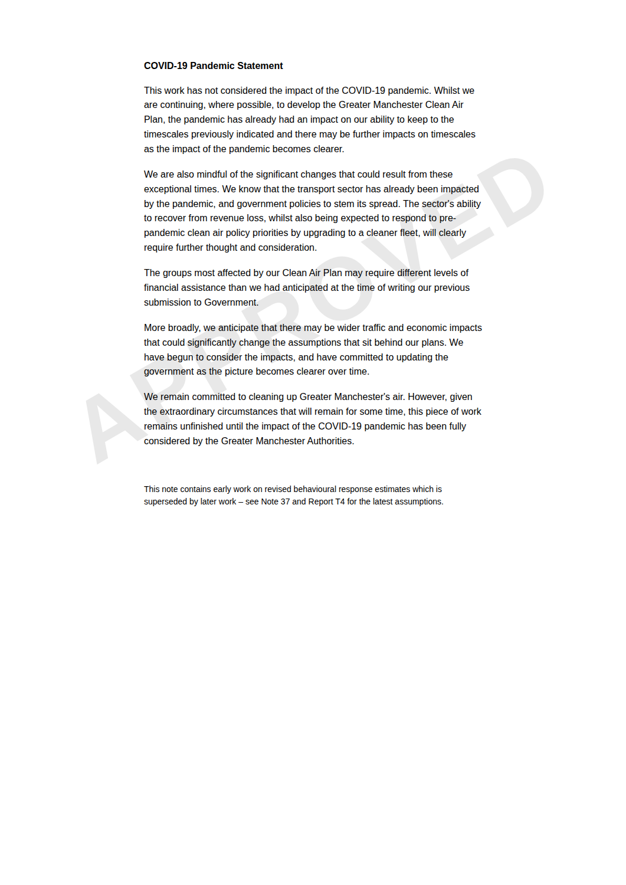APPROVED
COVID-19 Pandemic Statement
This work has not considered the impact of the COVID-19 pandemic. Whilst we are continuing, where possible, to develop the Greater Manchester Clean Air Plan, the pandemic has already had an impact on our ability to keep to the timescales previously indicated and there may be further impacts on timescales as the impact of the pandemic becomes clearer.
We are also mindful of the significant changes that could result from these exceptional times. We know that the transport sector has already been impacted by the pandemic, and government policies to stem its spread. The sector's ability to recover from revenue loss, whilst also being expected to respond to pre-pandemic clean air policy priorities by upgrading to a cleaner fleet, will clearly require further thought and consideration.
The groups most affected by our Clean Air Plan may require different levels of financial assistance than we had anticipated at the time of writing our previous submission to Government.
More broadly, we anticipate that there may be wider traffic and economic impacts that could significantly change the assumptions that sit behind our plans. We have begun to consider the impacts, and have committed to updating the government as the picture becomes clearer over time.
We remain committed to cleaning up Greater Manchester's air. However, given the extraordinary circumstances that will remain for some time, this piece of work remains unfinished until the impact of the COVID-19 pandemic has been fully considered by the Greater Manchester Authorities.
This note contains early work on revised behavioural response estimates which is superseded by later work – see Note 37 and Report T4 for the latest assumptions.